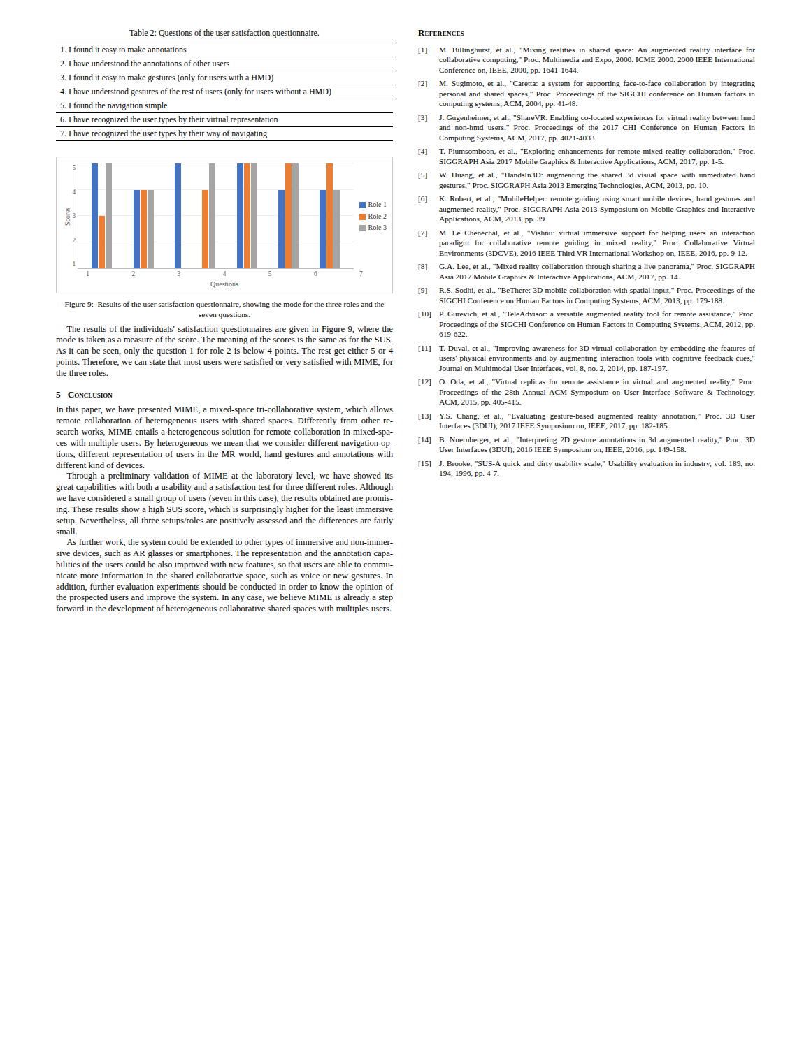Table 2: Questions of the user satisfaction questionnaire.
| 1. I found it easy to make annotations |
| 2. I have understood the annotations of other users |
| 3. I found it easy to make gestures (only for users with a HMD) |
| 4. I have understood gestures of the rest of users (only for users without a HMD) |
| 5. I found the navigation simple |
| 6. I have recognized the user types by their virtual representation |
| 7. I have recognized the user types by their way of navigating |
Scores
5 4 3 2 1
Role 1
Role 2
Role 3
1234567
Questions
Figure 9: Results of the user satisfaction questionnaire, showing the mode for the three roles and the seven questions.
The results of the individuals' satisfaction questionnaires are given in Figure 9, where the mode is taken as a measure of the score. The meaning of the scores is the same as for the SUS. As it can be seen, only the question 1 for role 2 is below 4 points. The rest get either 5 or 4 points. Therefore, we can state that most users were satisfied or very satisfied with MIME, for the three roles.
5 Conclusion
In this paper, we have presented MIME, a mixed-space tri-collaborative system, which allows remote collaboration of heterogeneous users with shared spaces. Differently from other research works, MIME entails a heterogeneous solution for remote collaboration in mixed-spaces with multiple users. By heterogeneous we mean that we consider different navigation options, different representation of users in the MR world, hand gestures and annotations with different kind of devices.
Through a preliminary validation of MIME at the laboratory level, we have showed its great capabilities with both a usability and a satisfaction test for three different roles. Although we have considered a small group of users (seven in this case), the results obtained are promising. These results show a high SUS score, which is surprisingly higher for the least immersive setup. Nevertheless, all three setups/roles are positively assessed and the differences are fairly small.
As further work, the system could be extended to other types of immersive and non-immersive devices, such as AR glasses or smartphones. The representation and the annotation capabilities of the users could be also improved with new features, so that users are able to communicate more information in the shared collaborative space, such as voice or new gestures. In addition, further evaluation experiments should be conducted in order to know the opinion of the prospected users and improve the system. In any case, we believe MIME is already a step forward in the development of heterogeneous collaborative shared spaces with multiples users.
References
M. Billinghurst, et al., "Mixing realities in shared space: An augmented reality interface for collaborative computing," Proc. Multimedia and Expo, 2000. ICME 2000. 2000 IEEE International Conference on, IEEE, 2000, pp. 1641-1644.
M. Sugimoto, et al., "Caretta: a system for supporting face-to-face collaboration by integrating personal and shared spaces," Proc. Proceedings of the SIGCHI conference on Human factors in computing systems, ACM, 2004, pp. 41-48.
J. Gugenheimer, et al., "ShareVR: Enabling co-located experiences for virtual reality between hmd and non-hmd users," Proc. Proceedings of the 2017 CHI Conference on Human Factors in Computing Systems, ACM, 2017, pp. 4021-4033.
T. Piumsomboon, et al., "Exploring enhancements for remote mixed reality collaboration," Proc. SIGGRAPH Asia 2017 Mobile Graphics & Interactive Applications, ACM, 2017, pp. 1-5.
W. Huang, et al., "HandsIn3D: augmenting the shared 3d visual space with unmediated hand gestures," Proc. SIGGRAPH Asia 2013 Emerging Technologies, ACM, 2013, pp. 10.
K. Robert, et al., "MobileHelper: remote guiding using smart mobile devices, hand gestures and augmented reality," Proc. SIGGRAPH Asia 2013 Symposium on Mobile Graphics and Interactive Applications, ACM, 2013, pp. 39.
M. Le Chénéchal, et al., "Vishnu: virtual immersive support for helping users an interaction paradigm for collaborative remote guiding in mixed reality," Proc. Collaborative Virtual Environments (3DCVE), 2016 IEEE Third VR International Workshop on, IEEE, 2016, pp. 9-12.
G.A. Lee, et al., "Mixed reality collaboration through sharing a live panorama," Proc. SIGGRAPH Asia 2017 Mobile Graphics & Interactive Applications, ACM, 2017, pp. 14.
R.S. Sodhi, et al., "BeThere: 3D mobile collaboration with spatial input," Proc. Proceedings of the SIGCHI Conference on Human Factors in Computing Systems, ACM, 2013, pp. 179-188.
P. Gurevich, et al., "TeleAdvisor: a versatile augmented reality tool for remote assistance," Proc. Proceedings of the SIGCHI Conference on Human Factors in Computing Systems, ACM, 2012, pp. 619-622.
T. Duval, et al., "Improving awareness for 3D virtual collaboration by embedding the features of users' physical environments and by augmenting interaction tools with cognitive feedback cues," Journal on Multimodal User Interfaces, vol. 8, no. 2, 2014, pp. 187-197.
O. Oda, et al., "Virtual replicas for remote assistance in virtual and augmented reality," Proc. Proceedings of the 28th Annual ACM Symposium on User Interface Software & Technology, ACM, 2015, pp. 405-415.
Y.S. Chang, et al., "Evaluating gesture-based augmented reality annotation," Proc. 3D User Interfaces (3DUI), 2017 IEEE Symposium on, IEEE, 2017, pp. 182-185.
B. Nuernberger, et al., "Interpreting 2D gesture annotations in 3d augmented reality," Proc. 3D User Interfaces (3DUI), 2016 IEEE Symposium on, IEEE, 2016, pp. 149-158.
J. Brooke, "SUS-A quick and dirty usability scale," Usability evaluation in industry, vol. 189, no. 194, 1996, pp. 4-7.